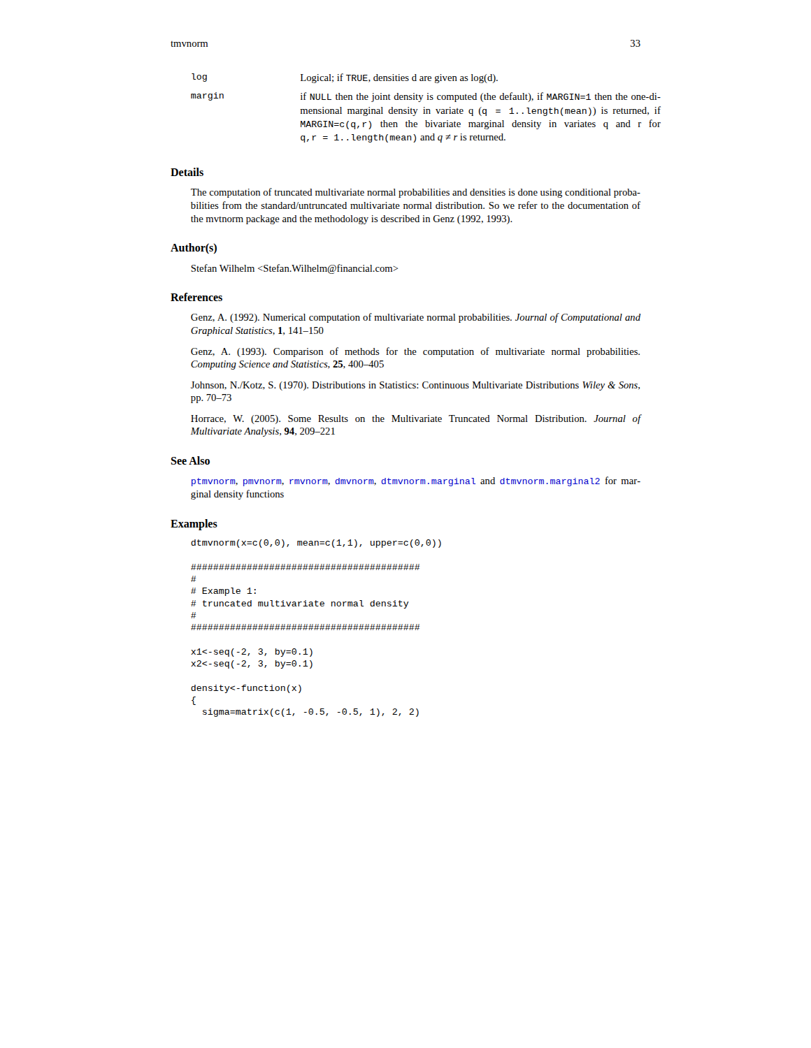tmvnorm 33
| log | Logical; if TRUE , densities d are given as log(d). |
| margin | if NULL then the joint density is computed (the default), if MARGIN=1 then the one-dimensional marginal density in variate q ( q = 1..length(mean) ) is returned, if MARGIN=c(q,r) then the bivariate marginal density in variates q and r for q,r = 1..length(mean) and q ≠ r is returned. |
Details
The computation of truncated multivariate normal probabilities and densities is done using conditional probabilities from the standard/untruncated multivariate normal distribution. So we refer to the documentation of the mvtnorm package and the methodology is described in Genz (1992, 1993).
Author(s)
Stefan Wilhelm <Stefan.Wilhelm@financial.com>
References
Genz, A. (1992). Numerical computation of multivariate normal probabilities. Journal of Computational and Graphical Statistics, 1, 141–150
Genz, A. (1993). Comparison of methods for the computation of multivariate normal probabilities. Computing Science and Statistics, 25, 400–405
Johnson, N./Kotz, S. (1970). Distributions in Statistics: Continuous Multivariate Distributions Wiley & Sons, pp. 70–73
Horrace, W. (2005). Some Results on the Multivariate Truncated Normal Distribution. Journal of Multivariate Analysis, 94, 209–221
See Also
ptmvnorm, pmvnorm, rmvnorm, dmvnorm, dtmvnorm.marginal and dtmvnorm.marginal2 for marginal density functions
Examples
dtmvnorm(x=c(0,0), mean=c(1,1), upper=c(0,0))

#########################################
#
# Example 1:
# truncated multivariate normal density
#
#########################################

x1<-seq(-2, 3, by=0.1)
x2<-seq(-2, 3, by=0.1)

density<-function(x)
{
  sigma=matrix(c(1, -0.5, -0.5, 1), 2, 2)